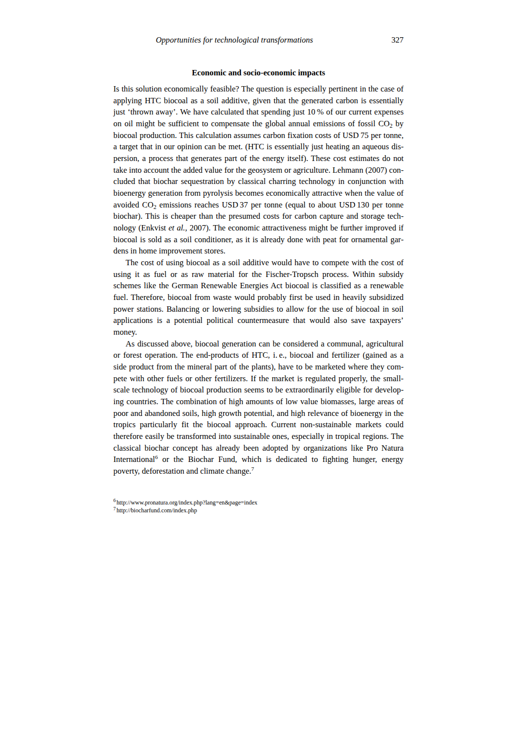Opportunities for technological transformations 327
Economic and socio-economic impacts
Is this solution economically feasible? The question is especially pertinent in the case of applying HTC biocoal as a soil additive, given that the generated carbon is essentially just ‘thrown away’. We have calculated that spending just 10 % of our current expenses on oil might be sufficient to compensate the global annual emissions of fossil CO2 by biocoal production. This calculation assumes carbon fixation costs of USD 75 per tonne, a target that in our opinion can be met. (HTC is essentially just heating an aqueous dispersion, a process that generates part of the energy itself). These cost estimates do not take into account the added value for the geosystem or agriculture. Lehmann (2007) concluded that biochar sequestration by classical charring technology in conjunction with bioenergy generation from pyrolysis becomes economically attractive when the value of avoided CO2 emissions reaches USD 37 per tonne (equal to about USD 130 per tonne biochar). This is cheaper than the presumed costs for carbon capture and storage technology (Enkvist et al., 2007). The economic attractiveness might be further improved if biocoal is sold as a soil conditioner, as it is already done with peat for ornamental gardens in home improvement stores.
The cost of using biocoal as a soil additive would have to compete with the cost of using it as fuel or as raw material for the Fischer-Tropsch process. Within subsidy schemes like the German Renewable Energies Act biocoal is classified as a renewable fuel. Therefore, biocoal from waste would probably first be used in heavily subsidized power stations. Balancing or lowering subsidies to allow for the use of biocoal in soil applications is a potential political countermeasure that would also save taxpayers’ money.
As discussed above, biocoal generation can be considered a communal, agricultural or forest operation. The end-products of HTC, i. e., biocoal and fertilizer (gained as a side product from the mineral part of the plants), have to be marketed where they compete with other fuels or other fertilizers. If the market is regulated properly, the small-scale technology of biocoal production seems to be extraordinarily eligible for developing countries. The combination of high amounts of low value biomasses, large areas of poor and abandoned soils, high growth potential, and high relevance of bioenergy in the tropics particularly fit the biocoal approach. Current non-sustainable markets could therefore easily be transformed into sustainable ones, especially in tropical regions. The classical biochar concept has already been adopted by organizations like Pro Natura International6 or the Biochar Fund, which is dedicated to fighting hunger, energy poverty, deforestation and climate change.7
6http://www.pronatura.org/index.php?lang=en&page=index
7http://biocharfund.com/index.php